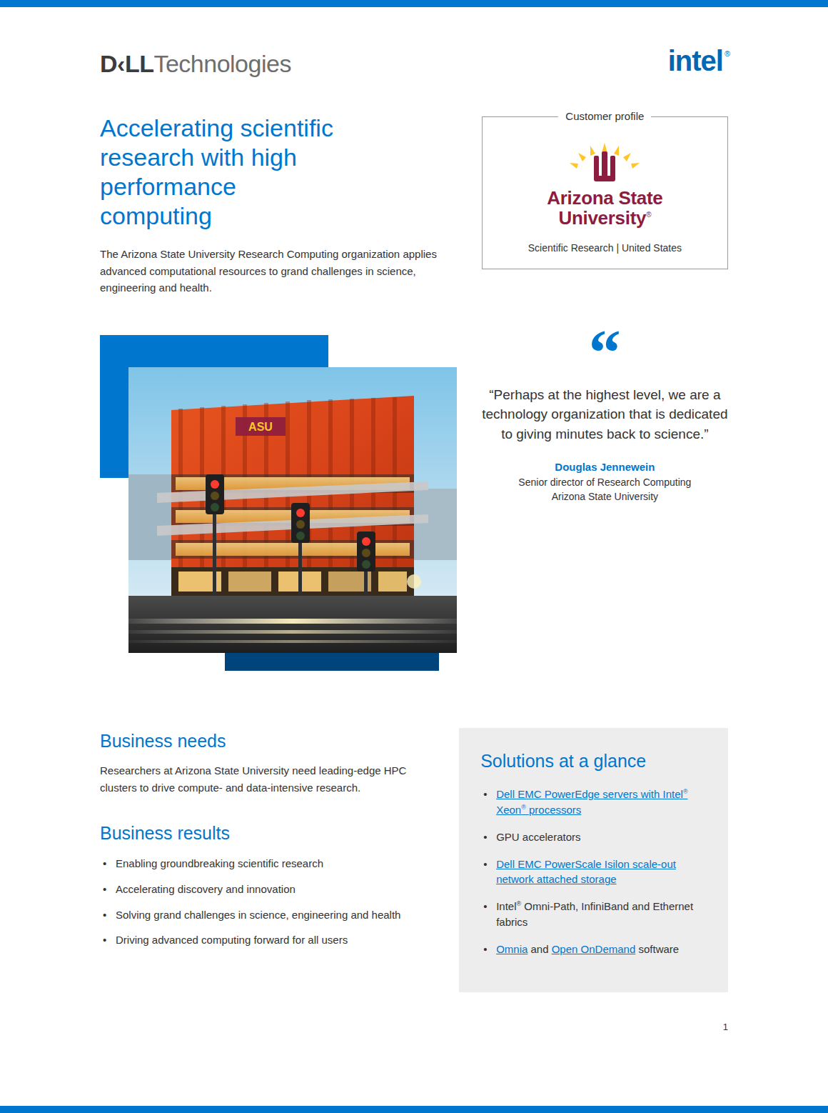D‹LL Technologies
intel®
Accelerating scientific
research with high performance
computing
The Arizona State University Research Computing organization applies advanced computational resources to grand challenges in science, engineering and health.
ASU
Customer profile
Arizona State
University®
Scientific Research | United States
“
“Perhaps at the highest level, we are a technology organization that is dedicated to giving minutes back to science.”
Douglas Jennewein Senior director of Research Computing
Arizona State University
Business needs
Researchers at Arizona State University need leading-edge HPC clusters to drive compute- and data-intensive research.
Business results
Enabling groundbreaking scientific research
Accelerating discovery and innovation
Solving grand challenges in science, engineering and health
Driving advanced computing forward for all users
Solutions at a glance
Dell EMC PowerEdge servers with Intel® Xeon® processors
GPU accelerators
Dell EMC PowerScale Isilon scale-out network attached storage
Intel® Omni-Path, InfiniBand and Ethernet fabrics
Omnia and Open OnDemand software
1